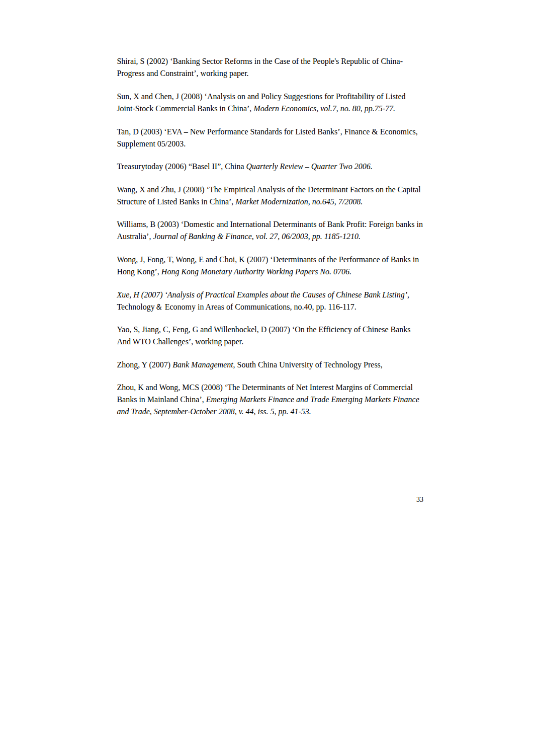Shirai, S (2002) ‘Banking Sector Reforms in the Case of the People's Republic of China-Progress and Constraint’, working paper.
Sun, X and Chen, J (2008) ‘Analysis on and Policy Suggestions for Profitability of Listed Joint-Stock Commercial Banks in China’, Modern Economics, vol.7, no. 80, pp.75-77.
Tan, D (2003) ‘EVA – New Performance Standards for Listed Banks’, Finance & Economics, Supplement 05/2003.
Treasurytoday (2006) “Basel II”, China Quarterly Review – Quarter Two 2006.
Wang, X and Zhu, J (2008) ‘The Empirical Analysis of the Determinant Factors on the Capital Structure of Listed Banks in China’, Market Modernization, no.645, 7/2008.
Williams, B (2003) ‘Domestic and International Determinants of Bank Profit: Foreign banks in Australia’, Journal of Banking & Finance, vol. 27, 06/2003, pp. 1185-1210.
Wong, J, Fong, T, Wong, E and Choi, K (2007) ‘Determinants of the Performance of Banks in Hong Kong’, Hong Kong Monetary Authority Working Papers No. 0706.
Xue, H (2007) ‘Analysis of Practical Examples about the Causes of Chinese Bank Listing’, Technology＆ Economy in Areas of Communications, no.40, pp. 116-117.
Yao, S, Jiang, C, Feng, G and Willenbockel, D (2007) ‘On the Efficiency of Chinese Banks And WTO Challenges’, working paper.
Zhong, Y (2007) Bank Management, South China University of Technology Press,
Zhou, K and Wong, MCS (2008) ‘The Determinants of Net Interest Margins of Commercial Banks in Mainland China’, Emerging Markets Finance and Trade Emerging Markets Finance and Trade, September-October 2008, v. 44, iss. 5, pp. 41-53.
33